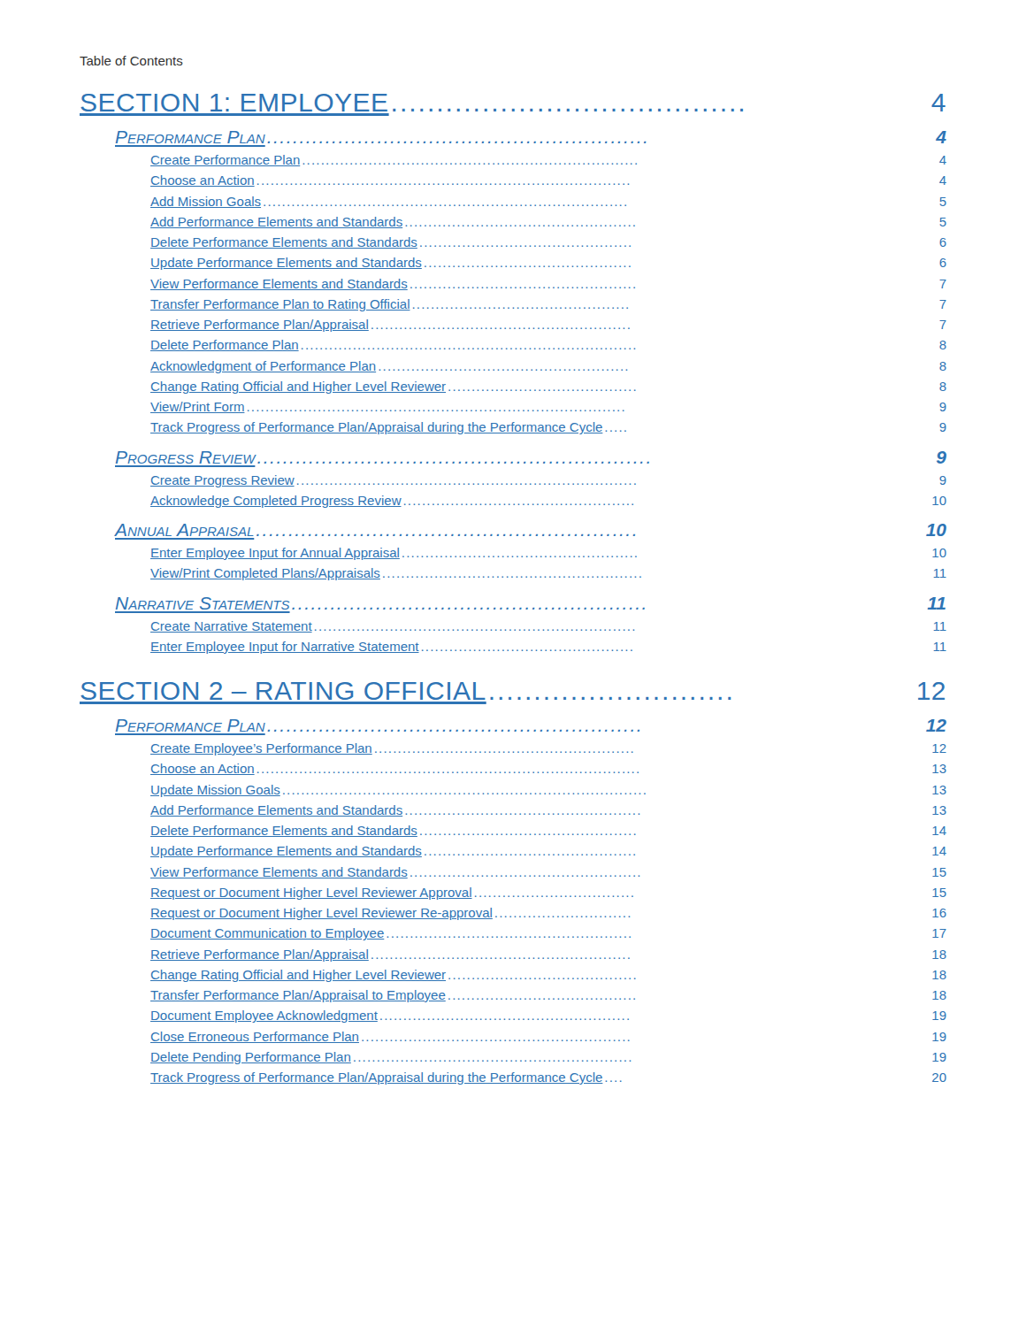Table of Contents
SECTION 1: EMPLOYEE ....................................... 4
Performance Plan ........................................................... 4
Create Performance Plan ....................................................................... 4
Choose an Action ............................................................................... 4
Add Mission Goals ............................................................................. 5
Add Performance Elements and Standards ................................................. 5
Delete Performance Elements and Standards ............................................. 6
Update Performance Elements and Standards ............................................ 6
View Performance Elements and Standards ................................................ 7
Transfer Performance Plan to Rating Official .............................................. 7
Retrieve Performance Plan/Appraisal ....................................................... 7
Delete Performance Plan ....................................................................... 8
Acknowledgment of Performance Plan ..................................................... 8
Change Rating Official and Higher Level Reviewer ........................................ 8
View/Print Form ................................................................................ 9
Track Progress of Performance Plan/Appraisal during the Performance Cycle ..... 9
Progress Review ............................................................. 9
Create Progress Review ........................................................................ 9
Acknowledge Completed Progress Review ................................................. 10
Annual Appraisal ........................................................... 10
Enter Employee Input for Annual Appraisal .................................................. 10
View/Print Completed Plans/Appraisals ....................................................... 11
Narrative Statements ....................................................... 11
Create Narrative Statement .................................................................... 11
Enter Employee Input for Narrative Statement ............................................. 11
SECTION 2 – RATING OFFICIAL ........................... 12
Performance Plan .......................................................... 12
Create Employee’s Performance Plan ....................................................... 12
Choose an Action ................................................................................. 13
Update Mission Goals ............................................................................. 13
Add Performance Elements and Standards .................................................. 13
Delete Performance Elements and Standards .............................................. 14
Update Performance Elements and Standards ............................................. 14
View Performance Elements and Standards ................................................. 15
Request or Document Higher Level Reviewer Approval .................................. 15
Request or Document Higher Level Reviewer Re-approval ............................. 16
Document Communication to Employee .................................................... 17
Retrieve Performance Plan/Appraisal ....................................................... 18
Change Rating Official and Higher Level Reviewer ........................................ 18
Transfer Performance Plan/Appraisal to Employee ........................................ 18
Document Employee Acknowledgment ..................................................... 19
Close Erroneous Performance Plan ......................................................... 19
Delete Pending Performance Plan ........................................................... 19
Track Progress of Performance Plan/Appraisal during the Performance Cycle .... 20